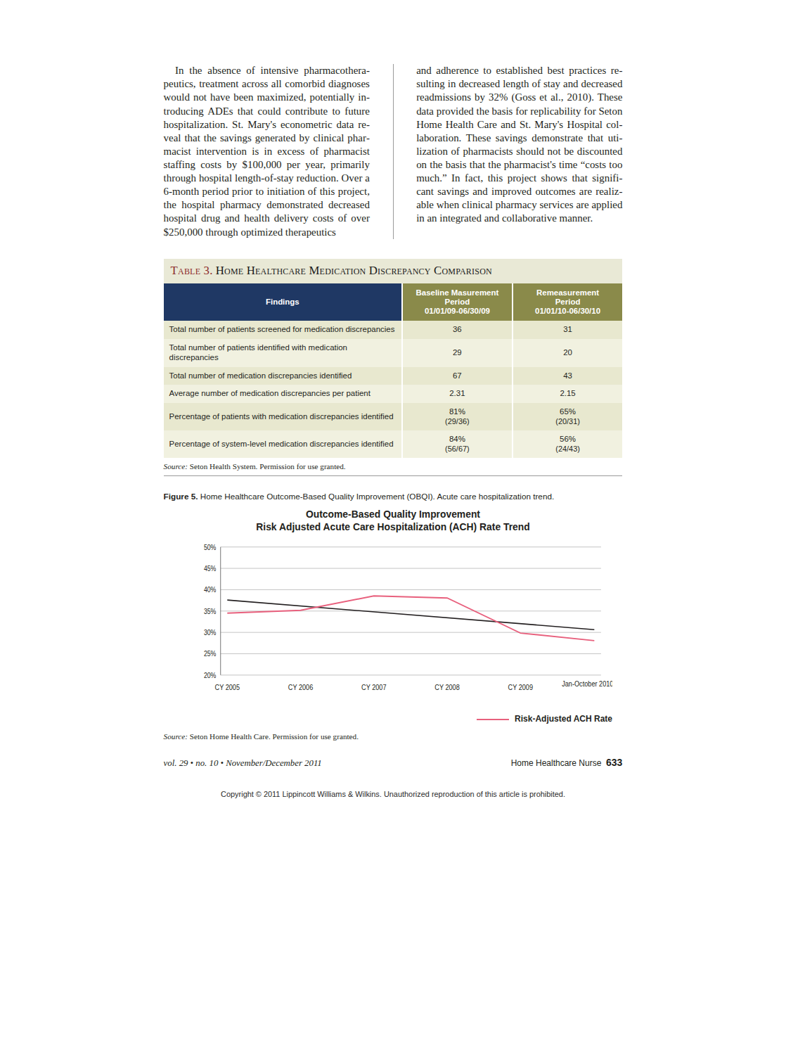In the absence of intensive pharmacotherapeutics, treatment across all comorbid diagnoses would not have been maximized, potentially introducing ADEs that could contribute to future hospitalization. St. Mary's econometric data reveal that the savings generated by clinical pharmacist intervention is in excess of pharmacist staffing costs by $100,000 per year, primarily through hospital length-of-stay reduction. Over a 6-month period prior to initiation of this project, the hospital pharmacy demonstrated decreased hospital drug and health delivery costs of over $250,000 through optimized therapeutics
and adherence to established best practices resulting in decreased length of stay and decreased readmissions by 32% (Goss et al., 2010). These data provided the basis for replicability for Seton Home Health Care and St. Mary's Hospital collaboration. These savings demonstrate that utilization of pharmacists should not be discounted on the basis that the pharmacist's time “costs too much.” In fact, this project shows that significant savings and improved outcomes are realizable when clinical pharmacy services are applied in an integrated and collaborative manner.
Table 3. Home Healthcare Medication Discrepancy Comparison
| Findings | Baseline Masurement Period 01/01/09-06/30/09 | Remeasurement Period 01/01/10-06/30/10 |
| --- | --- | --- |
| Total number of patients screened for medication discrepancies | 36 | 31 |
| Total number of patients identified with medication discrepancies | 29 | 20 |
| Total number of medication discrepancies identified | 67 | 43 |
| Average number of medication discrepancies per patient | 2.31 | 2.15 |
| Percentage of patients with medication discrepancies identified | 81% (29/36) | 65% (20/31) |
| Percentage of system-level medication discrepancies identified | 84% (56/67) | 56% (24/43) |
Source: Seton Health System. Permission for use granted.
Figure 5. Home Healthcare Outcome-Based Quality Improvement (OBQI). Acute care hospitalization trend.
Outcome-Based Quality Improvement
Risk Adjusted Acute Care Hospitalization (ACH) Rate Trend
50% 45% 40% 35% 30% 25% 20% CY 2005 CY 2006 CY 2007 CY 2008 CY 2009 Jan-October 2010
Risk-Adjusted ACH Rate
Source: Seton Home Health Care. Permission for use granted.
vol. 29 • no. 10 • November/December 2011
Home Healthcare Nurse 633
Copyright © 2011 Lippincott Williams & Wilkins. Unauthorized reproduction of this article is prohibited.